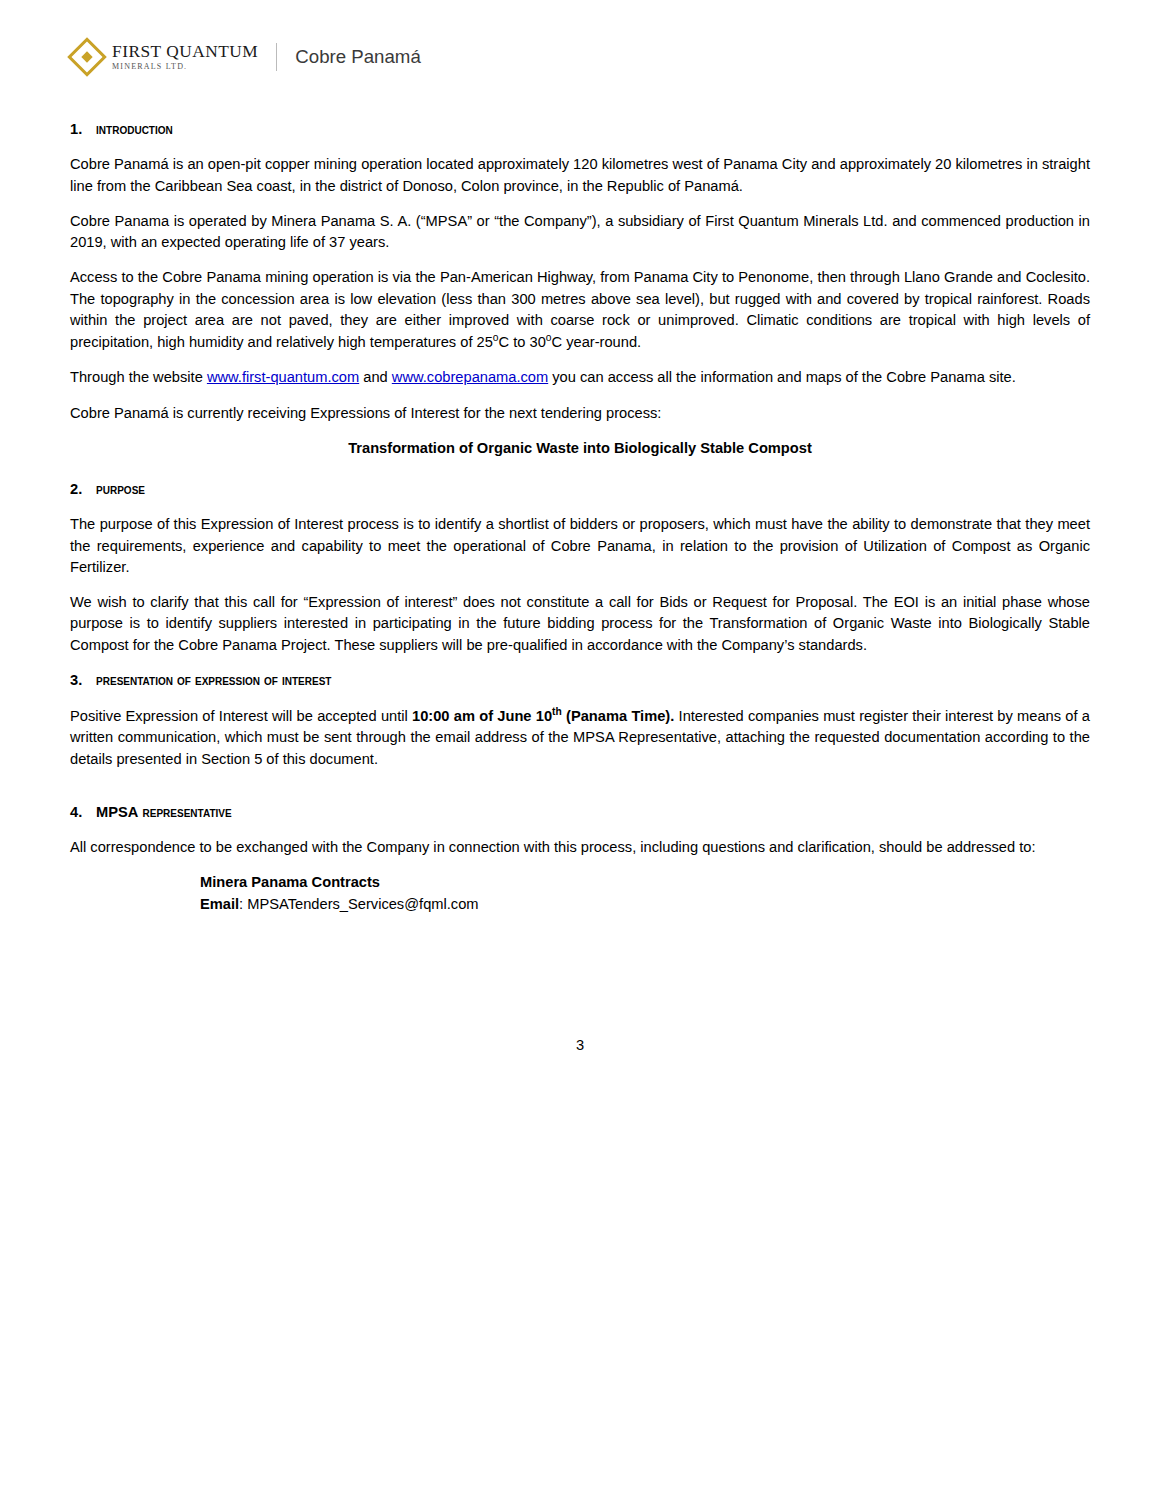FIRST QUANTUM MINERALS LTD.
Cobre Panamá
1. INTRODUCTION
Cobre Panamá is an open-pit copper mining operation located approximately 120 kilometres west of Panama City and approximately 20 kilometres in straight line from the Caribbean Sea coast, in the district of Donoso, Colon province, in the Republic of Panamá.
Cobre Panama is operated by Minera Panama S. A. (“MPSA” or “the Company”), a subsidiary of First Quantum Minerals Ltd. and commenced production in 2019, with an expected operating life of 37 years.
Access to the Cobre Panama mining operation is via the Pan-American Highway, from Panama City to Penonome, then through Llano Grande and Coclesito. The topography in the concession area is low elevation (less than 300 metres above sea level), but rugged with and covered by tropical rainforest. Roads within the project area are not paved, they are either improved with coarse rock or unimproved. Climatic conditions are tropical with high levels of precipitation, high humidity and relatively high temperatures of 25oC to 30oC year-round.
Through the website www.first-quantum.com and www.cobrepanama.com you can access all the information and maps of the Cobre Panama site.
Cobre Panamá is currently receiving Expressions of Interest for the next tendering process:
Transformation of Organic Waste into Biologically Stable Compost
2. PURPOSE
The purpose of this Expression of Interest process is to identify a shortlist of bidders or proposers, which must have the ability to demonstrate that they meet the requirements, experience and capability to meet the operational of Cobre Panama, in relation to the provision of Utilization of Compost as Organic Fertilizer.
We wish to clarify that this call for “Expression of interest” does not constitute a call for Bids or Request for Proposal. The EOI is an initial phase whose purpose is to identify suppliers interested in participating in the future bidding process for the Transformation of Organic Waste into Biologically Stable Compost for the Cobre Panama Project. These suppliers will be pre-qualified in accordance with the Company’s standards.
3. PRESENTATION OF EXPRESSION OF INTEREST
Positive Expression of Interest will be accepted until 10:00 am of June 10th (Panama Time). Interested companies must register their interest by means of a written communication, which must be sent through the email address of the MPSA Representative, attaching the requested documentation according to the details presented in Section 5 of this document.
4. MPSA REPRESENTATIVE
All correspondence to be exchanged with the Company in connection with this process, including questions and clarification, should be addressed to:
Minera Panama Contracts
Email: MPSATenders_Services@fqml.com
3